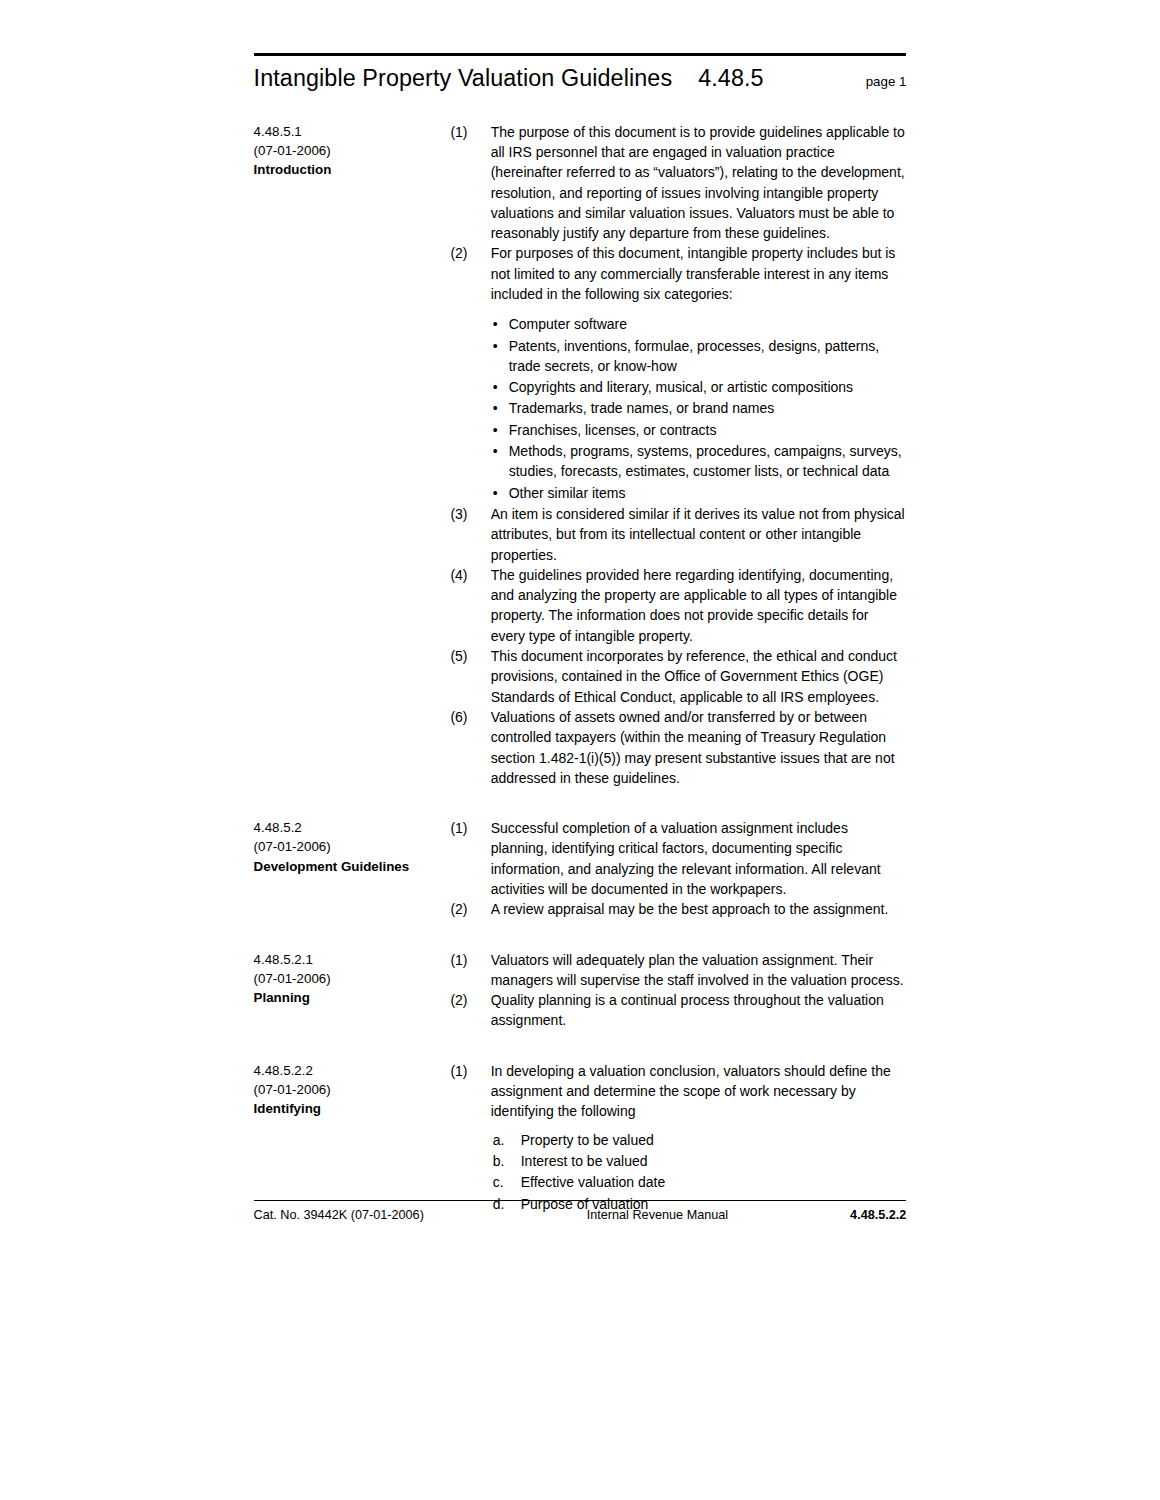Intangible Property Valuation Guidelines4.48.5
page 1
| 4.48.5.1 (07-01-2006) Introduction | (1) | The purpose of this document is to provide guidelines applicable to all IRS personnel that are engaged in valuation practice (hereinafter referred to as “valuators”), relating to the development, resolution, and reporting of issues involving intangible property valuations and similar valuation issues. Valuators must be able to reasonably justify any departure from these guidelines. |
| (2) | For purposes of this document, intangible property includes but is not limited to any commercially transferable interest in any items included in the following six categories: Computer software Patents, inventions, formulae, processes, designs, patterns, trade secrets, or know-how Copyrights and literary, musical, or artistic compositions Trademarks, trade names, or brand names Franchises, licenses, or contracts Methods, programs, systems, procedures, campaigns, surveys, studies, forecasts, estimates, customer lists, or technical data Other similar items |
| (3) | An item is considered similar if it derives its value not from physical attributes, but from its intellectual content or other intangible properties. |
| (4) | The guidelines provided here regarding identifying, documenting, and analyzing the property are applicable to all types of intangible property. The information does not provide specific details for every type of intangible property. |
| (5) | This document incorporates by reference, the ethical and conduct provisions, contained in the Office of Government Ethics (OGE) Standards of Ethical Conduct, applicable to all IRS employees. |
| (6) | Valuations of assets owned and/or transferred by or between controlled taxpayers (within the meaning of Treasury Regulation section 1.482-1(i)(5)) may present substantive issues that are not addressed in these guidelines. |
| 4.48.5.2 (07-01-2006) Development Guidelines | (1) | Successful completion of a valuation assignment includes planning, identifying critical factors, documenting specific information, and analyzing the relevant information. All relevant activities will be documented in the workpapers. |
| (2) | A review appraisal may be the best approach to the assignment. |
| 4.48.5.2.1 (07-01-2006) Planning | (1) | Valuators will adequately plan the valuation assignment. Their managers will supervise the staff involved in the valuation process. |
| (2) | Quality planning is a continual process throughout the valuation assignment. |
| 4.48.5.2.2 (07-01-2006) Identifying | (1) | In developing a valuation conclusion, valuators should define the assignment and determine the scope of work necessary by identifying the following Property to be valued Interest to be valued Effective valuation date Purpose of valuation |
Cat. No. 39442K (07-01-2006)
Internal Revenue Manual
4.48.5.2.2